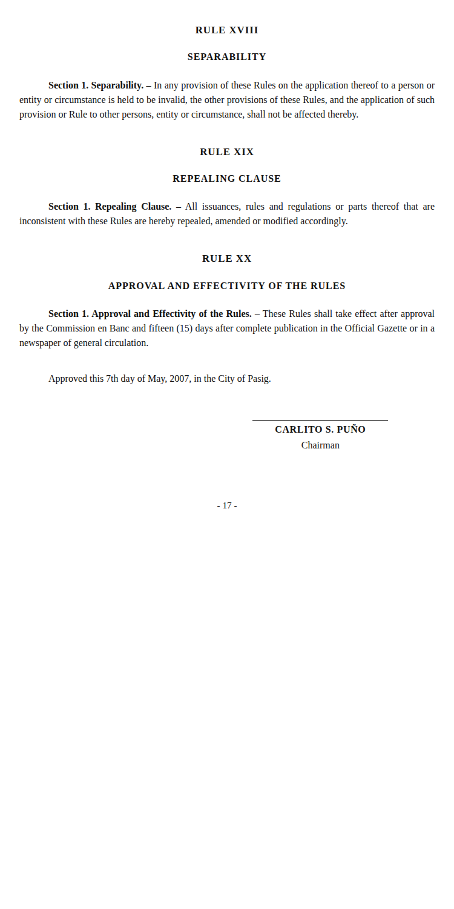RULE XVIII
SEPARABILITY
Section 1. Separability. – In any provision of these Rules on the application thereof to a person or entity or circumstance is held to be invalid, the other provisions of these Rules, and the application of such provision or Rule to other persons, entity or circumstance, shall not be affected thereby.
RULE XIX
REPEALING CLAUSE
Section 1. Repealing Clause. – All issuances, rules and regulations or parts thereof that are inconsistent with these Rules are hereby repealed, amended or modified accordingly.
RULE XX
APPROVAL AND EFFECTIVITY OF THE RULES
Section 1. Approval and Effectivity of the Rules. – These Rules shall take effect after approval by the Commission en Banc and fifteen (15) days after complete publication in the Official Gazette or in a newspaper of general circulation.
Approved this 7th day of May, 2007, in the City of Pasig.
CARLITO S. PUÑO Chairman
- 17 -